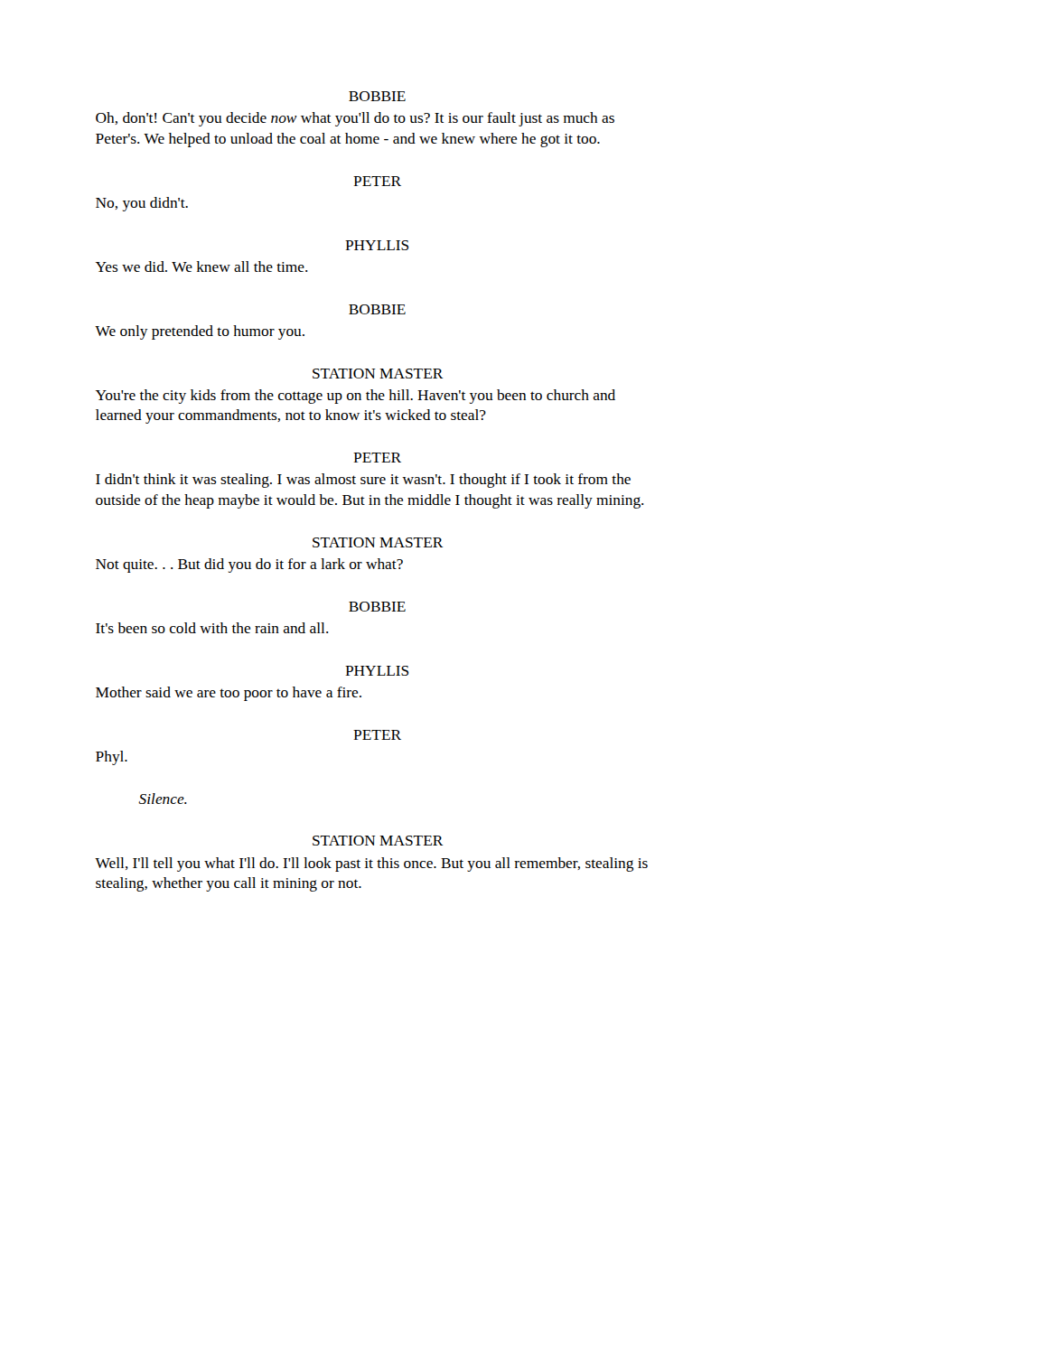BOBBIE
Oh, don't! Can't you decide now what you'll do to us? It is our fault just as much as Peter's. We helped to unload the coal at home - and we knew where he got it too.
PETER
No, you didn't.
PHYLLIS
Yes we did. We knew all the time.
BOBBIE
We only pretended to humor you.
STATION MASTER
You're the city kids from the cottage up on the hill. Haven't you been to church and learned your commandments, not to know it's wicked to steal?
PETER
I didn't think it was stealing. I was almost sure it wasn't. I thought if I took it from the outside of the heap maybe it would be. But in the middle I thought it was really mining.
STATION MASTER
Not quite. . . But did you do it for a lark or what?
BOBBIE
It's been so cold with the rain and all.
PHYLLIS
Mother said we are too poor to have a fire.
PETER
Phyl.
Silence.
STATION MASTER
Well, I'll tell you what I'll do. I'll look past it this once. But you all remember, stealing is stealing, whether you call it mining or not.